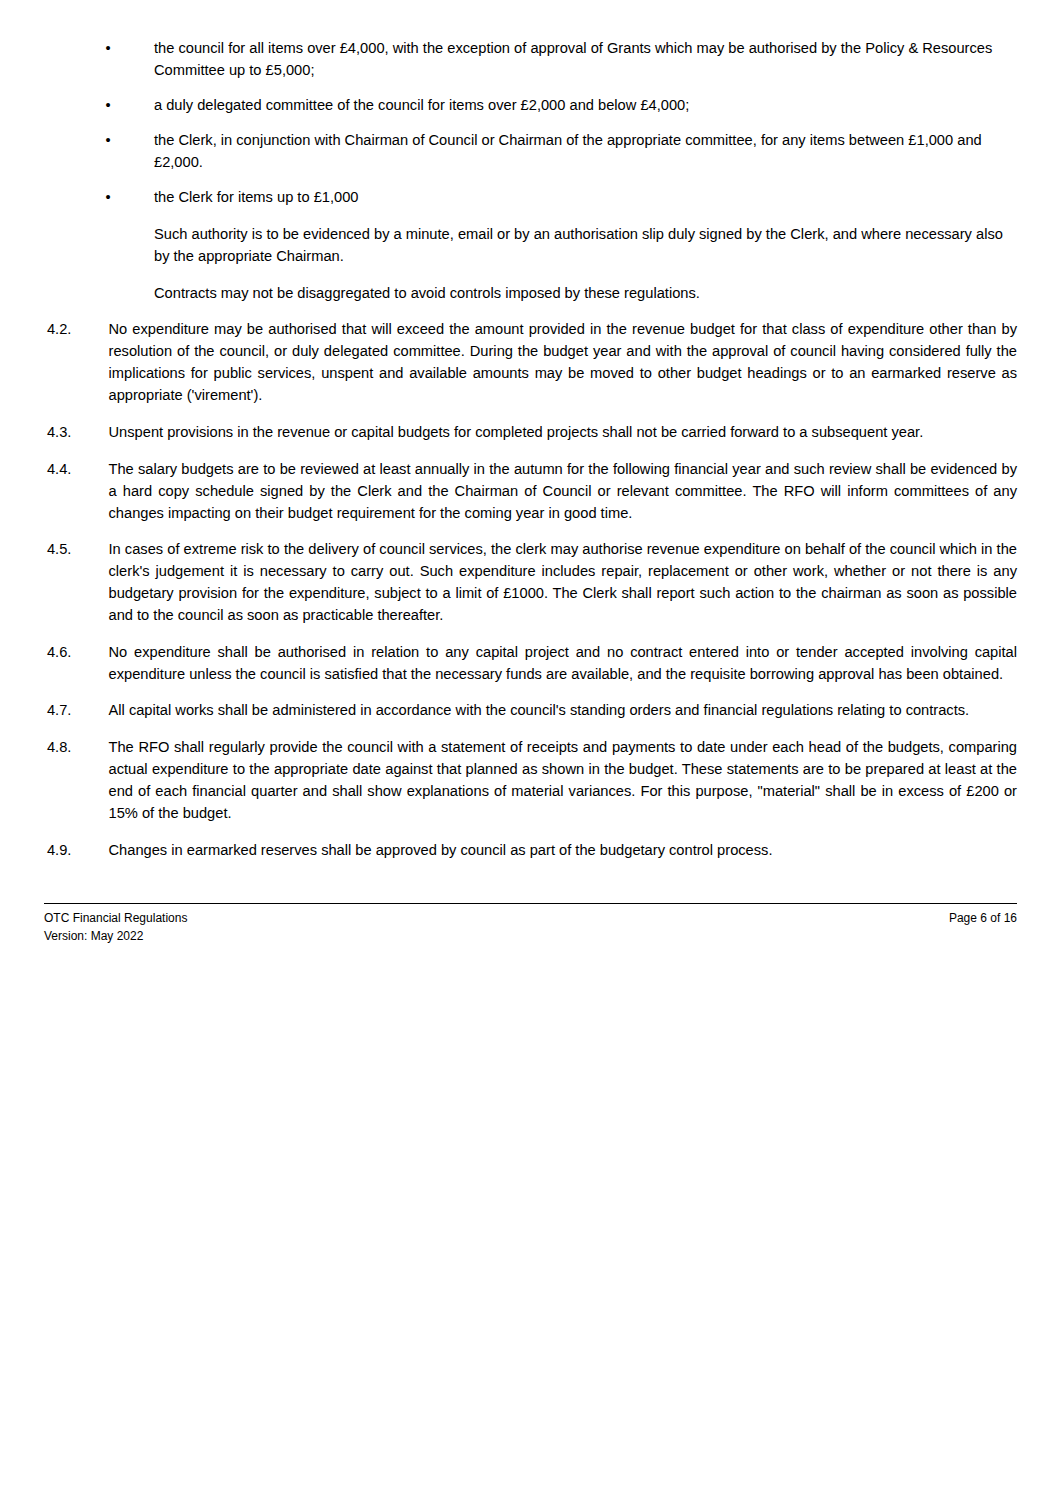the council for all items over £4,000, with the exception of approval of Grants which may be authorised by the Policy & Resources Committee up to £5,000;
a duly delegated committee of the council for items over £2,000 and below £4,000;
the Clerk, in conjunction with Chairman of Council or Chairman of the appropriate committee, for any items between £1,000 and £2,000.
the Clerk for items up to £1,000
Such authority is to be evidenced by a minute, email or by an authorisation slip duly signed by the Clerk, and where necessary also by the appropriate Chairman.
Contracts may not be disaggregated to avoid controls imposed by these regulations.
4.2.
No expenditure may be authorised that will exceed the amount provided in the revenue budget for that class of expenditure other than by resolution of the council, or duly delegated committee. During the budget year and with the approval of council having considered fully the implications for public services, unspent and available amounts may be moved to other budget headings or to an earmarked reserve as appropriate ('virement').
4.3.
Unspent provisions in the revenue or capital budgets for completed projects shall not be carried forward to a subsequent year.
4.4.
The salary budgets are to be reviewed at least annually in the autumn for the following financial year and such review shall be evidenced by a hard copy schedule signed by the Clerk and the Chairman of Council or relevant committee. The RFO will inform committees of any changes impacting on their budget requirement for the coming year in good time.
4.5.
In cases of extreme risk to the delivery of council services, the clerk may authorise revenue expenditure on behalf of the council which in the clerk's judgement it is necessary to carry out. Such expenditure includes repair, replacement or other work, whether or not there is any budgetary provision for the expenditure, subject to a limit of £1000. The Clerk shall report such action to the chairman as soon as possible and to the council as soon as practicable thereafter.
4.6.
No expenditure shall be authorised in relation to any capital project and no contract entered into or tender accepted involving capital expenditure unless the council is satisfied that the necessary funds are available, and the requisite borrowing approval has been obtained.
4.7.
All capital works shall be administered in accordance with the council's standing orders and financial regulations relating to contracts.
4.8.
The RFO shall regularly provide the council with a statement of receipts and payments to date under each head of the budgets, comparing actual expenditure to the appropriate date against that planned as shown in the budget. These statements are to be prepared at least at the end of each financial quarter and shall show explanations of material variances. For this purpose, "material" shall be in excess of £200 or 15% of the budget.
4.9.
Changes in earmarked reserves shall be approved by council as part of the budgetary control process.
OTC Financial Regulations
Version: May 2022
Page 6 of 16